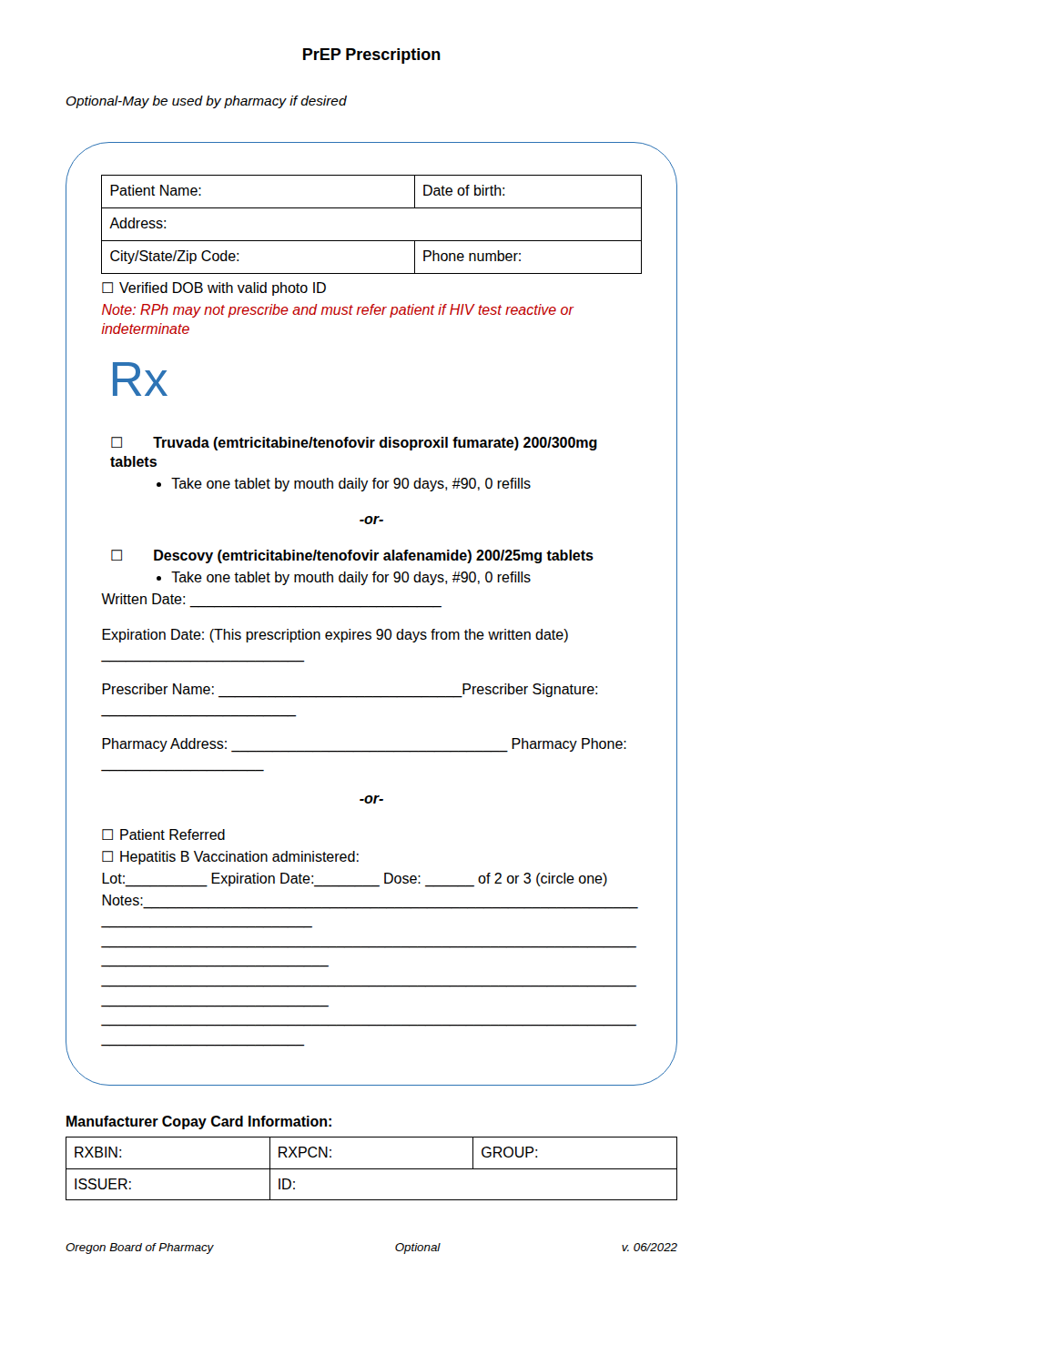PrEP Prescription
Optional-May be used by pharmacy if desired
| Patient Name: | Date of birth: |
| Address: |
| City/State/Zip Code: | Phone number: |
Verified DOB with valid photo ID
Note: RPh may not prescribe and must refer patient if HIV test reactive or indeterminate
Rx
Truvada (emtricitabine/tenofovir disoproxil fumarate) 200/300mg tablets
Take one tablet by mouth daily for 90 days, #90, 0 refills
-or-
Descovy (emtricitabine/tenofovir alafenamide) 200/25mg tablets
Take one tablet by mouth daily for 90 days, #90, 0 refills
Written Date: _______________________________
Expiration Date: (This prescription expires 90 days from the written date) _________________________
Prescriber Name: ______________________________Prescriber Signature: ________________________
Pharmacy Address: __________________________________ Pharmacy Phone: ____________________
-or-
Patient Referred
Hepatitis B Vaccination administered:
Lot:__________ Expiration Date:________ Dose: ______ of 2 or 3 (circle one)
Notes:_______________________________________________________________________________________
______________________________________________________________________________________________
______________________________________________________________________________________________
___________________________________________________________________________________________
Manufacturer Copay Card Information:
| RXBIN: | RXPCN: | GROUP: |
| ISSUER: | ID: |
Oregon Board of Pharmacy Optional v. 06/2022